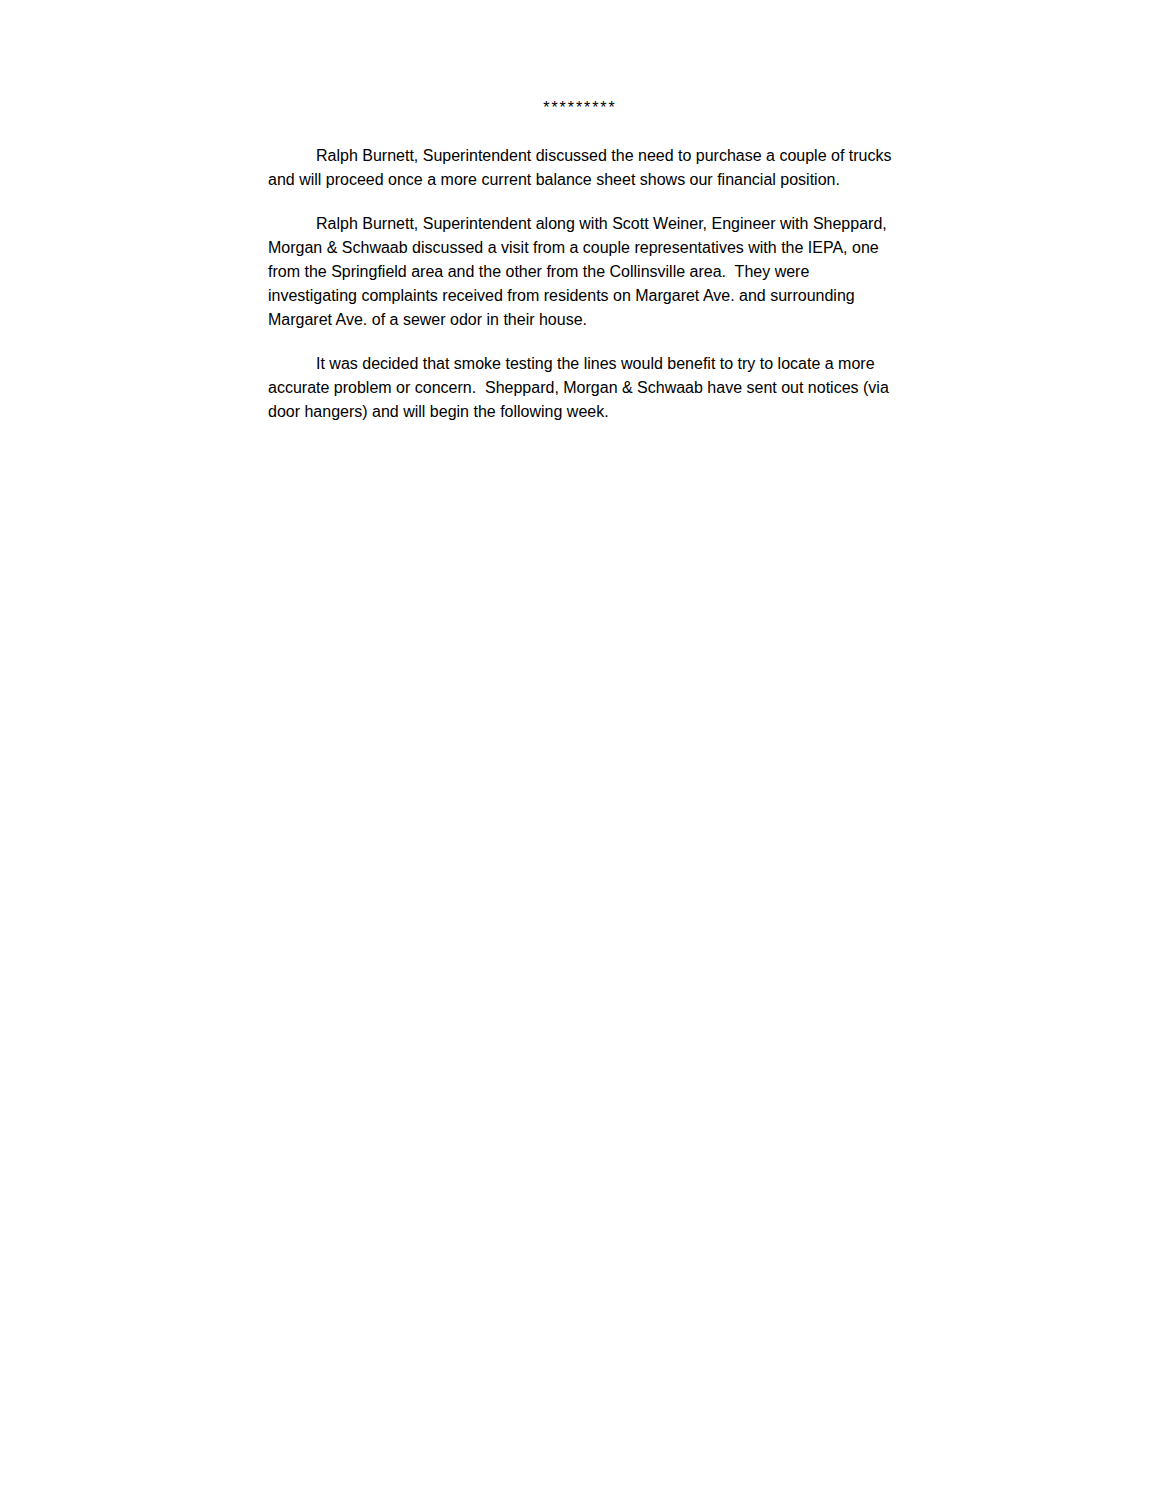*********
Ralph Burnett, Superintendent discussed the need to purchase a couple of trucks and will proceed once a more current balance sheet shows our financial position.
Ralph Burnett, Superintendent along with Scott Weiner, Engineer with Sheppard, Morgan & Schwaab discussed a visit from a couple representatives with the IEPA, one from the Springfield area and the other from the Collinsville area. They were investigating complaints received from residents on Margaret Ave. and surrounding Margaret Ave. of a sewer odor in their house.
It was decided that smoke testing the lines would benefit to try to locate a more accurate problem or concern. Sheppard, Morgan & Schwaab have sent out notices (via door hangers) and will begin the following week.